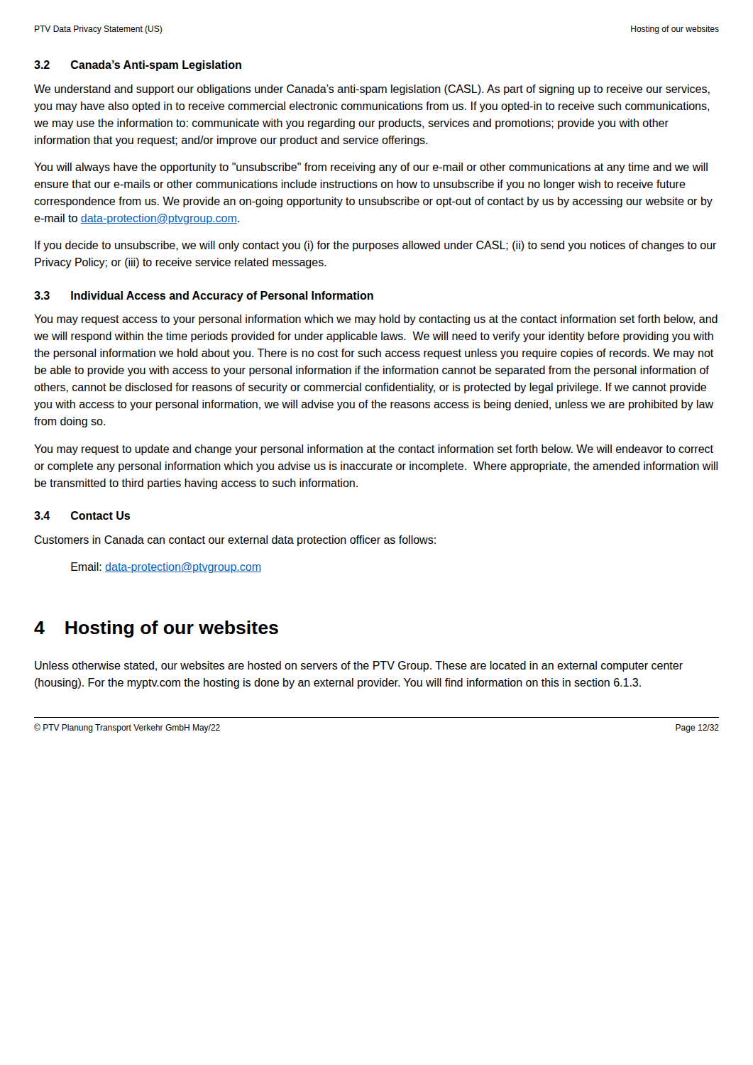PTV Data Privacy Statement (US) Hosting of our websites
3.2 Canada’s Anti-spam Legislation
We understand and support our obligations under Canada’s anti-spam legislation (CASL). As part of signing up to receive our services, you may have also opted in to receive commercial electronic communications from us. If you opted-in to receive such communications, we may use the information to: communicate with you regarding our products, services and promotions; provide you with other information that you request; and/or improve our product and service offerings.
You will always have the opportunity to "unsubscribe" from receiving any of our e-mail or other communications at any time and we will ensure that our e-mails or other communications include instructions on how to unsubscribe if you no longer wish to receive future correspondence from us. We provide an on-going opportunity to unsubscribe or opt-out of contact by us by accessing our website or by e-mail to data-protection@ptvgroup.com.
If you decide to unsubscribe, we will only contact you (i) for the purposes allowed under CASL; (ii) to send you notices of changes to our Privacy Policy; or (iii) to receive service related messages.
3.3 Individual Access and Accuracy of Personal Information
You may request access to your personal information which we may hold by contacting us at the contact information set forth below, and we will respond within the time periods provided for under applicable laws. We will need to verify your identity before providing you with the personal information we hold about you. There is no cost for such access request unless you require copies of records. We may not be able to provide you with access to your personal information if the information cannot be separated from the personal information of others, cannot be disclosed for reasons of security or commercial confidentiality, or is protected by legal privilege. If we cannot provide you with access to your personal information, we will advise you of the reasons access is being denied, unless we are prohibited by law from doing so.
You may request to update and change your personal information at the contact information set forth below. We will endeavor to correct or complete any personal information which you advise us is inaccurate or incomplete. Where appropriate, the amended information will be transmitted to third parties having access to such information.
3.4 Contact Us
Customers in Canada can contact our external data protection officer as follows:
Email: data-protection@ptvgroup.com
4 Hosting of our websites
Unless otherwise stated, our websites are hosted on servers of the PTV Group. These are located in an external computer center (housing). For the myptv.com the hosting is done by an external provider. You will find information on this in section 6.1.3.
© PTV Planung Transport Verkehr GmbH May/22 Page 12/32